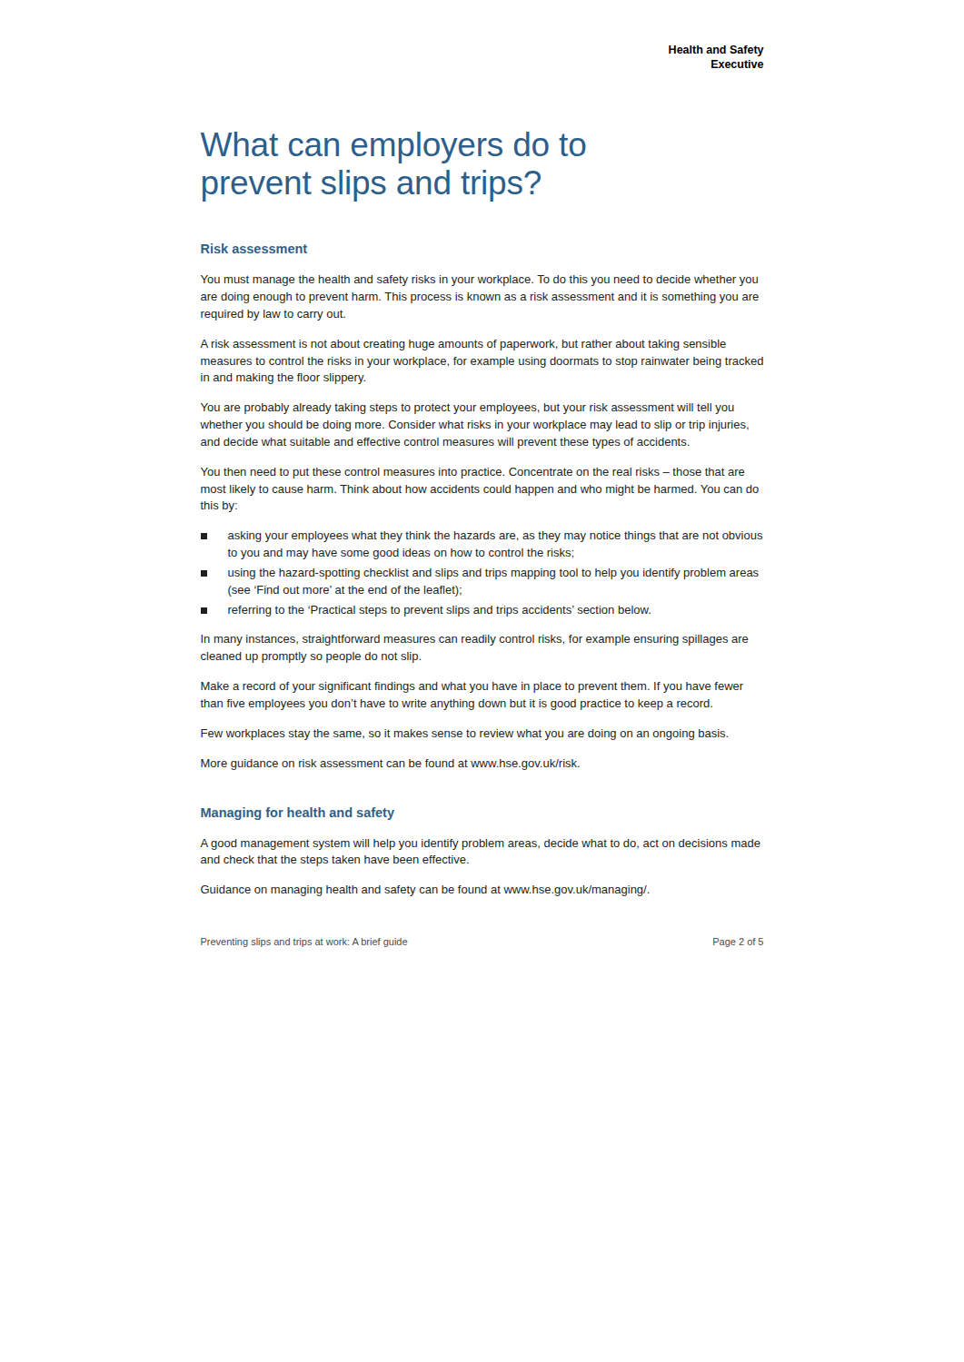Health and Safety
Executive
What can employers do to
prevent slips and trips?
Risk assessment
You must manage the health and safety risks in your workplace. To do this you need to decide whether you are doing enough to prevent harm. This process is known as a risk assessment and it is something you are required by law to carry out.
A risk assessment is not about creating huge amounts of paperwork, but rather about taking sensible measures to control the risks in your workplace, for example using doormats to stop rainwater being tracked in and making the floor slippery.
You are probably already taking steps to protect your employees, but your risk assessment will tell you whether you should be doing more. Consider what risks in your workplace may lead to slip or trip injuries, and decide what suitable and effective control measures will prevent these types of accidents.
You then need to put these control measures into practice. Concentrate on the real risks – those that are most likely to cause harm. Think about how accidents could happen and who might be harmed. You can do this by:
asking your employees what they think the hazards are, as they may notice things that are not obvious to you and may have some good ideas on how to control the risks;
using the hazard-spotting checklist and slips and trips mapping tool to help you identify problem areas (see ‘Find out more’ at the end of the leaflet);
referring to the ‘Practical steps to prevent slips and trips accidents’ section below.
In many instances, straightforward measures can readily control risks, for example ensuring spillages are cleaned up promptly so people do not slip.
Make a record of your significant findings and what you have in place to prevent them. If you have fewer than five employees you don’t have to write anything down but it is good practice to keep a record.
Few workplaces stay the same, so it makes sense to review what you are doing on an ongoing basis.
More guidance on risk assessment can be found at www.hse.gov.uk/risk.
Managing for health and safety
A good management system will help you identify problem areas, decide what to do, act on decisions made and check that the steps taken have been effective.
Guidance on managing health and safety can be found at www.hse.gov.uk/managing/.
Preventing slips and trips at work: A brief guide Page 2 of 5